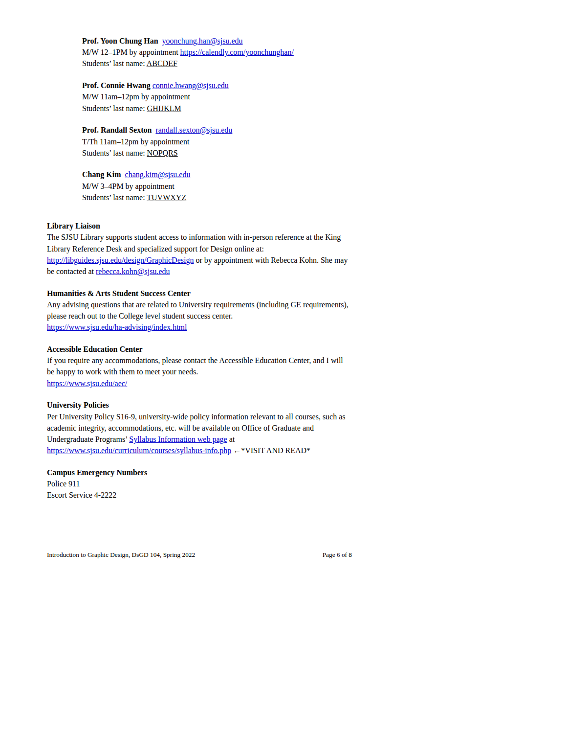Prof. Yoon Chung Han yoonchung.han@sjsu.edu
M/W 12–1PM by appointment https://calendly.com/yoonchunghan/
Students’ last name: ABCDEF
Prof. Connie Hwang connie.hwang@sjsu.edu
M/W 11am–12pm by appointment
Students’ last name: GHIJKLM
Prof. Randall Sexton randall.sexton@sjsu.edu
T/Th 11am–12pm by appointment
Students’ last name: NOPQRS
Chang Kim chang.kim@sjsu.edu
M/W 3–4PM by appointment
Students’ last name: TUVWXYZ
Library Liaison
The SJSU Library supports student access to information with in-person reference at the King Library Reference Desk and specialized support for Design online at: http://libguides.sjsu.edu/design/GraphicDesign or by appointment with Rebecca Kohn. She may be contacted at rebecca.kohn@sjsu.edu
Humanities & Arts Student Success Center
Any advising questions that are related to University requirements (including GE requirements), please reach out to the College level student success center.
https://www.sjsu.edu/ha-advising/index.html
Accessible Education Center
If you require any accommodations, please contact the Accessible Education Center, and I will be happy to work with them to meet your needs.
https://www.sjsu.edu/aec/
University Policies
Per University Policy S16-9, university-wide policy information relevant to all courses, such as academic integrity, accommodations, etc. will be available on Office of Graduate and Undergraduate Programs’ Syllabus Information web page at https://www.sjsu.edu/curriculum/courses/syllabus-info.php ←*VISIT AND READ*
Campus Emergency Numbers
Police 911
Escort Service 4-2222
Introduction to Graphic Design, DsGD 104, Spring 2022 Page 6 of 8